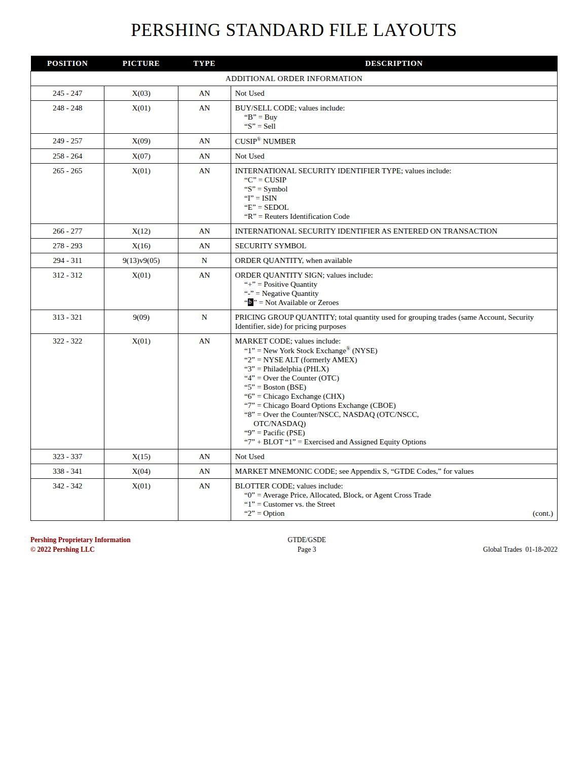PERSHING STANDARD FILE LAYOUTS
| POSITION | PICTURE | TYPE | DESCRIPTION |
| --- | --- | --- | --- |
| ADDITIONAL ORDER INFORMATION |
| 245 - 247 | X(03) | AN | Not Used |
| 248 - 248 | X(01) | AN | BUY/SELL CODE; values include: “B” = Buy “S” = Sell |
| 249 - 257 | X(09) | AN | CUSIP ® NUMBER |
| 258 - 264 | X(07) | AN | Not Used |
| 265 - 265 | X(01) | AN | INTERNATIONAL SECURITY IDENTIFIER TYPE; values include: “C” = CUSIP “S” = Symbol “I” = ISIN “E” = SEDOL “R” = Reuters Identification Code |
| 266 - 277 | X(12) | AN | INTERNATIONAL SECURITY IDENTIFIER AS ENTERED ON TRANSACTION |
| 278 - 293 | X(16) | AN | SECURITY SYMBOL |
| 294 - 311 | 9(13)v9(05) | N | ORDER QUANTITY, when available |
| 312 - 312 | X(01) | AN | ORDER QUANTITY SIGN; values include: “+” = Positive Quantity “-” = Negative Quantity “ ” = Not Available or Zeroes |
| 313 - 321 | 9(09) | N | PRICING GROUP QUANTITY; total quantity used for grouping trades (same Account, Security Identifier, side) for pricing purposes |
| 322 - 322 | X(01) | AN | MARKET CODE; values include: “1” = New York Stock Exchange ® (NYSE) “2” = NYSE ALT (formerly AMEX) “3” = Philadelphia (PHLX) “4” = Over the Counter (OTC) “5” = Boston (BSE) “6” = Chicago Exchange (CHX) “7” = Chicago Board Options Exchange (CBOE) “8” = Over the Counter/NSCC, NASDAQ (OTC/NSCC, OTC/NASDAQ) “9” = Pacific (PSE) “7” + BLOT “1” = Exercised and Assigned Equity Options |
| 323 - 337 | X(15) | AN | Not Used |
| 338 - 341 | X(04) | AN | MARKET MNEMONIC CODE; see Appendix S, “GTDE Codes,” for values |
| 342 - 342 | X(01) | AN | BLOTTER CODE; values include: “0” = Average Price, Allocated, Block, or Agent Cross Trade “1” = Customer vs. the Street “2” = Option (cont.) |
Pershing Proprietary Information
© 2022 Pershing LLC
GTDE/GSDE
Page 3
Global Trades 01-18-2022